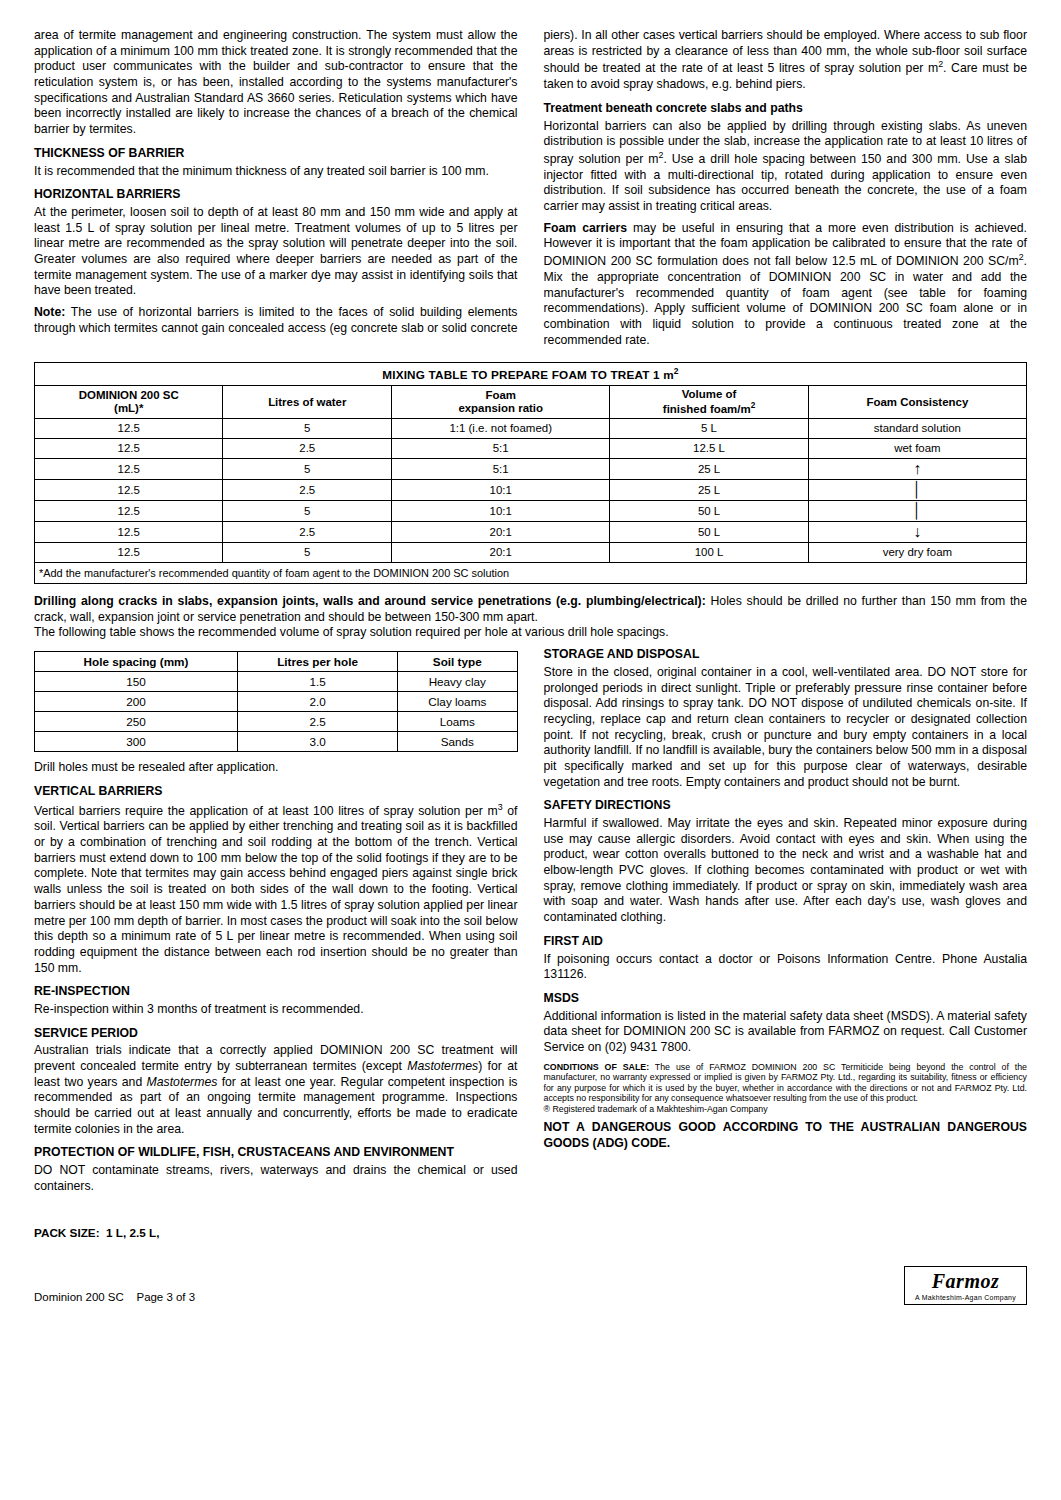area of termite management and engineering construction. The system must allow the application of a minimum 100 mm thick treated zone. It is strongly recommended that the product user communicates with the builder and sub-contractor to ensure that the reticulation system is, or has been, installed according to the systems manufacturer's specifications and Australian Standard AS 3660 series. Reticulation systems which have been incorrectly installed are likely to increase the chances of a breach of the chemical barrier by termites.
Thickness of barrier
It is recommended that the minimum thickness of any treated soil barrier is 100 mm.
Horizontal barriers
At the perimeter, loosen soil to depth of at least 80 mm and 150 mm wide and apply at least 1.5 L of spray solution per lineal metre. Treatment volumes of up to 5 litres per linear metre are recommended as the spray solution will penetrate deeper into the soil. Greater volumes are also required where deeper barriers are needed as part of the termite management system. The use of a marker dye may assist in identifying soils that have been treated.
Note: The use of horizontal barriers is limited to the faces of solid building elements through which termites cannot gain concealed access (eg concrete slab or solid concrete piers). In all other cases vertical barriers should be employed. Where access to sub floor areas is restricted by a clearance of less than 400 mm, the whole sub-floor soil surface should be treated at the rate of at least 5 litres of spray solution per m2. Care must be taken to avoid spray shadows, e.g. behind piers.
Treatment beneath concrete slabs and paths
Horizontal barriers can also be applied by drilling through existing slabs. As uneven distribution is possible under the slab, increase the application rate to at least 10 litres of spray solution per m2. Use a drill hole spacing between 150 and 300 mm. Use a slab injector fitted with a multi-directional tip, rotated during application to ensure even distribution. If soil subsidence has occurred beneath the concrete, the use of a foam carrier may assist in treating critical areas.
Foam carriers may be useful in ensuring that a more even distribution is achieved. However it is important that the foam application be calibrated to ensure that the rate of DOMINION 200 SC formulation does not fall below 12.5 mL of DOMINION 200 SC/m2. Mix the appropriate concentration of DOMINION 200 SC in water and add the manufacturer's recommended quantity of foam agent (see table for foaming recommendations). Apply sufficient volume of DOMINION 200 SC foam alone or in combination with liquid solution to provide a continuous treated zone at the recommended rate.
MIXING TABLE TO PREPARE FOAM TO TREAT 1 m 2
| DOMINION 200 SC (mL)* | Litres of water | Foam expansion ratio | Volume of finished foam/m 2 | Foam Consistency |
| --- | --- | --- | --- | --- |
| 12.5 | 5 | 1:1 (i.e. not foamed) | 5 L | standard solution |
| 12.5 | 2.5 | 5:1 | 12.5 L | wet foam |
| 12.5 | 5 | 5:1 | 25 L | |
| 12.5 | 2.5 | 10:1 | 25 L | |
| 12.5 | 5 | 10:1 | 50 L | |
| 12.5 | 2.5 | 20:1 | 50 L | |
| 12.5 | 5 | 20:1 | 100 L | very dry foam |
| *Add the manufacturer's recommended quantity of foam agent to the DOMINION 200 SC solution |
Drilling along cracks in slabs, expansion joints, walls and around service penetrations (e.g. plumbing/electrical): Holes should be drilled no further than 150 mm from the crack, wall, expansion joint or service penetration and should be between 150-300 mm apart.
The following table shows the recommended volume of spray solution required per hole at various drill hole spacings.
| Hole spacing (mm) | Litres per hole | Soil type |
| --- | --- | --- |
| 150 | 1.5 | Heavy clay |
| 200 | 2.0 | Clay loams |
| 250 | 2.5 | Loams |
| 300 | 3.0 | Sands |
Drill holes must be resealed after application.
Vertical barriers
Vertical barriers require the application of at least 100 litres of spray solution per m3 of soil. Vertical barriers can be applied by either trenching and treating soil as it is backfilled or by a combination of trenching and soil rodding at the bottom of the trench. Vertical barriers must extend down to 100 mm below the top of the solid footings if they are to be complete. Note that termites may gain access behind engaged piers against single brick walls unless the soil is treated on both sides of the wall down to the footing. Vertical barriers should be at least 150 mm wide with 1.5 litres of spray solution applied per linear metre per 100 mm depth of barrier. In most cases the product will soak into the soil below this depth so a minimum rate of 5 L per linear metre is recommended. When using soil rodding equipment the distance between each rod insertion should be no greater than 150 mm.
Re-inspection
Re-inspection within 3 months of treatment is recommended.
Service period
Australian trials indicate that a correctly applied DOMINION 200 SC treatment will prevent concealed termite entry by subterranean termites (except Mastotermes) for at least two years and Mastotermes for at least one year. Regular competent inspection is recommended as part of an ongoing termite management programme. Inspections should be carried out at least annually and concurrently, efforts be made to eradicate termite colonies in the area.
Protection of wildlife, fish, crustaceans and environment
DO NOT contaminate streams, rivers, waterways and drains the chemical or used containers.
Storage and disposal
Store in the closed, original container in a cool, well-ventilated area. DO NOT store for prolonged periods in direct sunlight. Triple or preferably pressure rinse container before disposal. Add rinsings to spray tank. DO NOT dispose of undiluted chemicals on-site. If recycling, replace cap and return clean containers to recycler or designated collection point. If not recycling, break, crush or puncture and bury empty containers in a local authority landfill. If no landfill is available, bury the containers below 500 mm in a disposal pit specifically marked and set up for this purpose clear of waterways, desirable vegetation and tree roots. Empty containers and product should not be burnt.
Safety directions
Harmful if swallowed. May irritate the eyes and skin. Repeated minor exposure during use may cause allergic disorders. Avoid contact with eyes and skin. When using the product, wear cotton overalls buttoned to the neck and wrist and a washable hat and elbow-length PVC gloves. If clothing becomes contaminated with product or wet with spray, remove clothing immediately. If product or spray on skin, immediately wash area with soap and water. Wash hands after use. After each day's use, wash gloves and contaminated clothing.
First aid
If poisoning occurs contact a doctor or Poisons Information Centre. Phone Austalia 131126.
MSDS
Additional information is listed in the material safety data sheet (MSDS). A material safety data sheet for DOMINION 200 SC is available from FARMOZ on request. Call Customer Service on (02) 9431 7800.
CONDITIONS OF SALE: The use of FARMOZ DOMINION 200 SC Termiticide being beyond the control of the manufacturer, no warranty expressed or implied is given by FARMOZ Pty. Ltd., regarding its suitability, fitness or efficiency for any purpose for which it is used by the buyer, whether in accordance with the directions or not and FARMOZ Pty. Ltd. accepts no responsibility for any consequence whatsoever resulting from the use of this product.
® Registered trademark of a Makhteshim-Agan Company
Not a dangerous good according to the Australian Dangerous Goods (ADG) Code.
PACK SIZE: 1 L, 2.5 L,
Dominion 200 SC Page 3 of 3 Farmoz
A Makhteshim-Agan Company